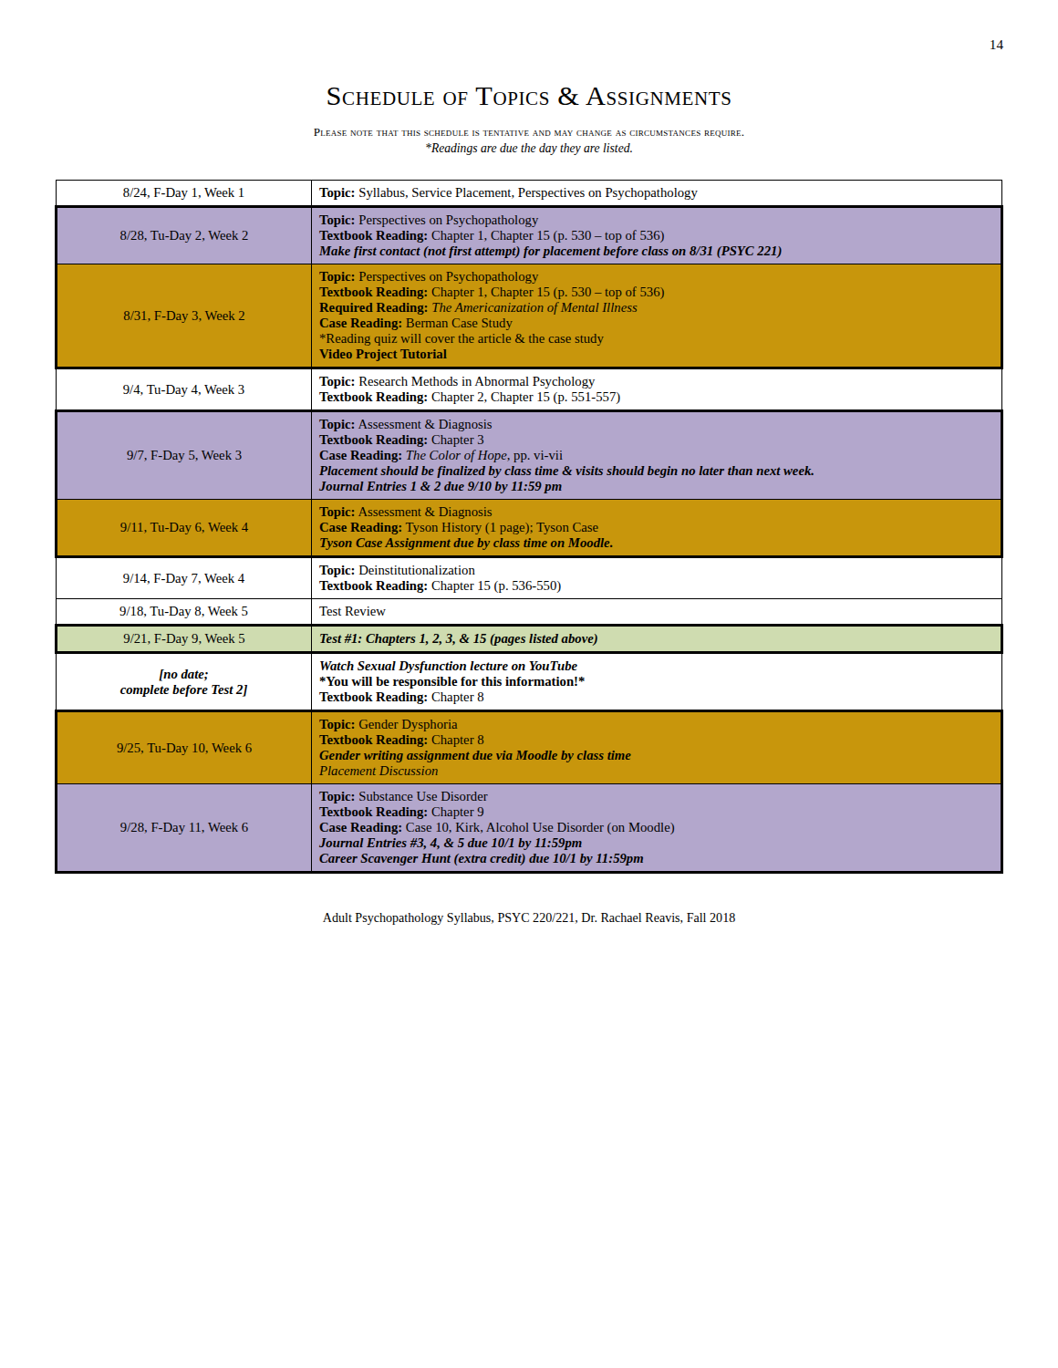14
Schedule of Topics & Assignments
Please note that this schedule is tentative and may change as circumstances require.
*Readings are due the day they are listed.
| 8/24, F-Day 1, Week 1 | Topic: Syllabus, Service Placement, Perspectives on Psychopathology |
| 8/28, Tu-Day 2, Week 2 | Topic: Perspectives on Psychopathology Textbook Reading: Chapter 1, Chapter 15 (p. 530 – top of 536) Make first contact (not first attempt) for placement before class on 8/31 (PSYC 221) |
| 8/31, F-Day 3, Week 2 | Topic: Perspectives on Psychopathology Textbook Reading: Chapter 1, Chapter 15 (p. 530 – top of 536) Required Reading: The Americanization of Mental Illness Case Reading: Berman Case Study *Reading quiz will cover the article & the case study Video Project Tutorial |
| 9/4, Tu-Day 4, Week 3 | Topic: Research Methods in Abnormal Psychology Textbook Reading: Chapter 2, Chapter 15 (p. 551-557) |
| 9/7, F-Day 5, Week 3 | Topic: Assessment & Diagnosis Textbook Reading: Chapter 3 Case Reading: The Color of Hope , pp. vi-vii Placement should be finalized by class time & visits should begin no later than next week. Journal Entries 1 & 2 due 9/10 by 11:59 pm |
| 9/11, Tu-Day 6, Week 4 | Topic: Assessment & Diagnosis Case Reading: Tyson History (1 page); Tyson Case Tyson Case Assignment due by class time on Moodle. |
| 9/14, F-Day 7, Week 4 | Topic: Deinstitutionalization Textbook Reading: Chapter 15 (p. 536-550) |
| 9/18, Tu-Day 8, Week 5 | Test Review |
| 9/21, F-Day 9, Week 5 | Test #1: Chapters 1, 2, 3, & 15 (pages listed above) |
| [no date; complete before Test 2] | Watch Sexual Dysfunction lecture on YouTube *You will be responsible for this information!* Textbook Reading: Chapter 8 |
| 9/25, Tu-Day 10, Week 6 | Topic: Gender Dysphoria Textbook Reading: Chapter 8 Gender writing assignment due via Moodle by class time Placement Discussion |
| 9/28, F-Day 11, Week 6 | Topic: Substance Use Disorder Textbook Reading: Chapter 9 Case Reading: Case 10, Kirk, Alcohol Use Disorder (on Moodle) Journal Entries #3, 4, & 5 due 10/1 by 11:59pm Career Scavenger Hunt (extra credit) due 10/1 by 11:59pm |
Adult Psychopathology Syllabus, PSYC 220/221, Dr. Rachael Reavis, Fall 2018